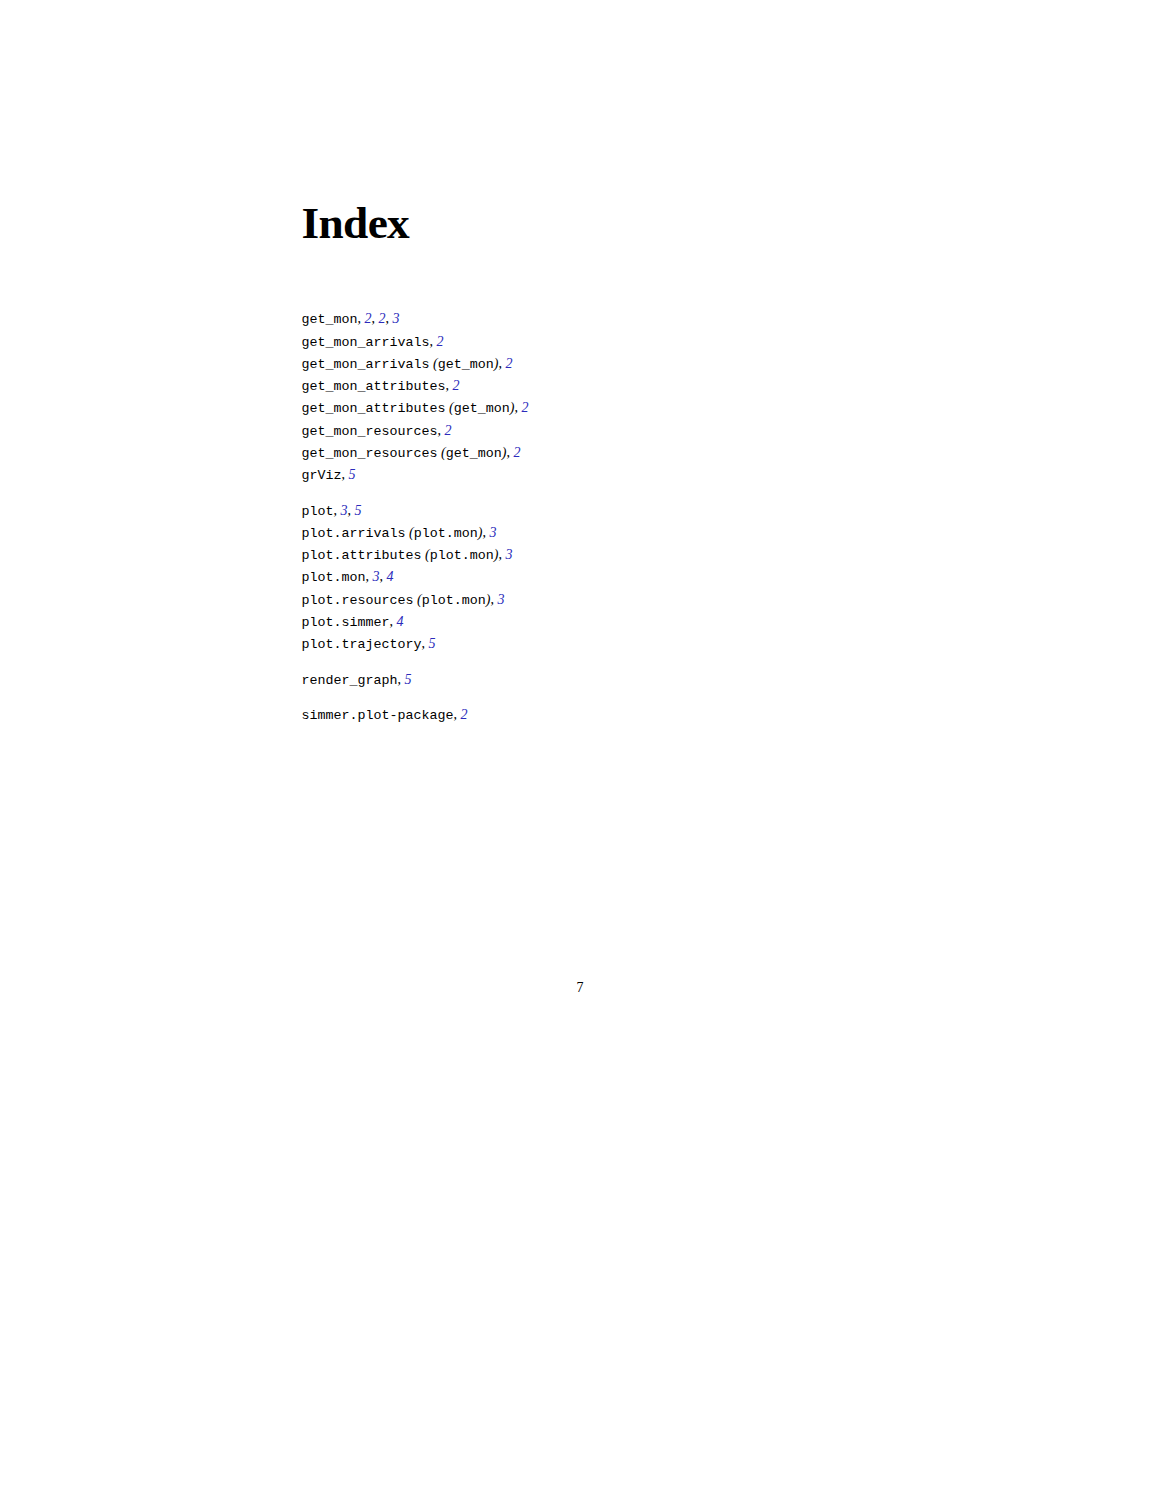Index
get_mon, 2, 2, 3
get_mon_arrivals, 2
get_mon_arrivals (get_mon), 2
get_mon_attributes, 2
get_mon_attributes (get_mon), 2
get_mon_resources, 2
get_mon_resources (get_mon), 2
grViz, 5
plot, 3, 5
plot.arrivals (plot.mon), 3
plot.attributes (plot.mon), 3
plot.mon, 3, 4
plot.resources (plot.mon), 3
plot.simmer, 4
plot.trajectory, 5
render_graph, 5
simmer.plot-package, 2
7